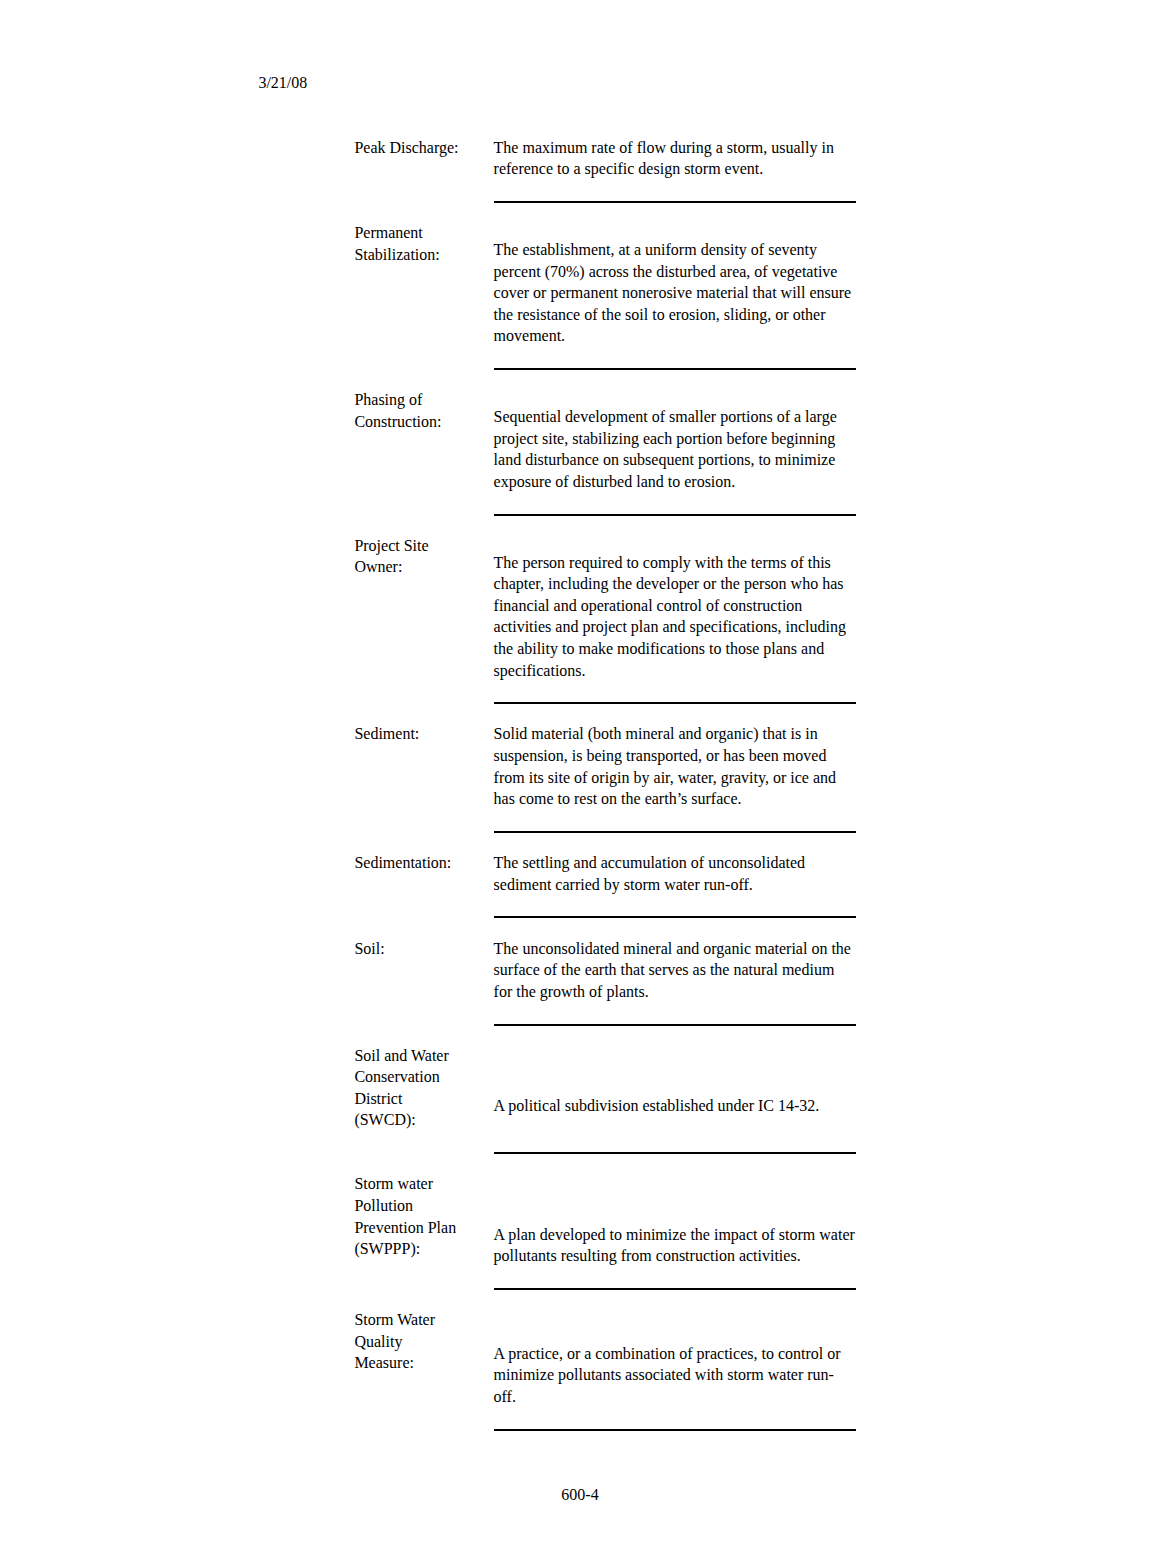3/21/08
| Peak Discharge: | The maximum rate of flow during a storm, usually in reference to a specific design storm event. |
| Permanent Stabilization: | The establishment, at a uniform density of seventy percent (70%) across the disturbed area, of vegetative cover or permanent nonerosive material that will ensure the resistance of the soil to erosion, sliding, or other movement. |
| Phasing of Construction: | Sequential development of smaller portions of a large project site, stabilizing each portion before beginning land disturbance on subsequent portions, to minimize exposure of disturbed land to erosion. |
| Project Site Owner: | The person required to comply with the terms of this chapter, including the developer or the person who has financial and operational control of construction activities and project plan and specifications, including the ability to make modifications to those plans and specifications. |
| Sediment: | Solid material (both mineral and organic) that is in suspension, is being transported, or has been moved from its site of origin by air, water, gravity, or ice and has come to rest on the earth’s surface. |
| Sedimentation: | The settling and accumulation of unconsolidated sediment carried by storm water run-off. |
| Soil: | The unconsolidated mineral and organic material on the surface of the earth that serves as the natural medium for the growth of plants. |
| Soil and Water Conservation District (SWCD): | A political subdivision established under IC 14-32. |
| Storm water Pollution Prevention Plan (SWPPP): | A plan developed to minimize the impact of storm water pollutants resulting from construction activities. |
| Storm Water Quality Measure: | A practice, or a combination of practices, to control or minimize pollutants associated with storm water run-off. |
600-4